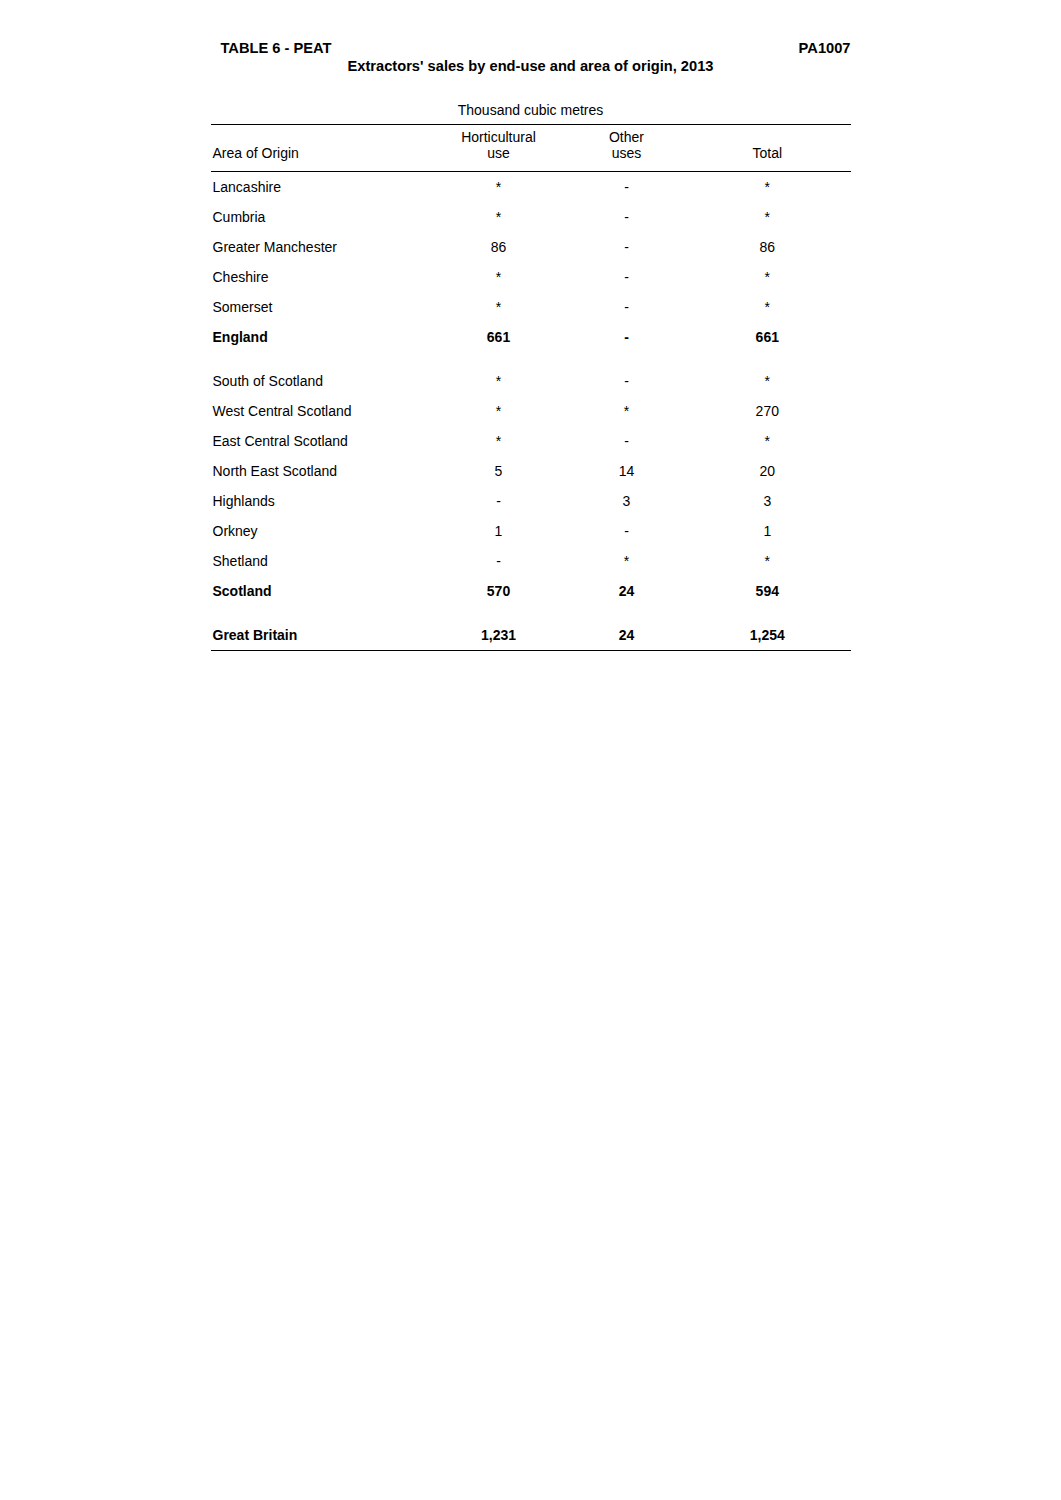TABLE 6 - PEAT PA1007
Extractors' sales by end-use and area of origin, 2013
Thousand cubic metres
| Area of Origin | Horticultural use | Other uses | Total |
| --- | --- | --- | --- |
| Lancashire | * | - | * |
| Cumbria | * | - | * |
| Greater Manchester | 86 | - | 86 |
| Cheshire | * | - | * |
| Somerset | * | - | * |
| England | 661 | - | 661 |
| South of Scotland | * | - | * |
| West Central Scotland | * | * | 270 |
| East Central Scotland | * | - | * |
| North East Scotland | 5 | 14 | 20 |
| Highlands | - | 3 | 3 |
| Orkney | 1 | - | 1 |
| Shetland | - | * | * |
| Scotland | 570 | 24 | 594 |
| Great Britain | 1,231 | 24 | 1,254 |